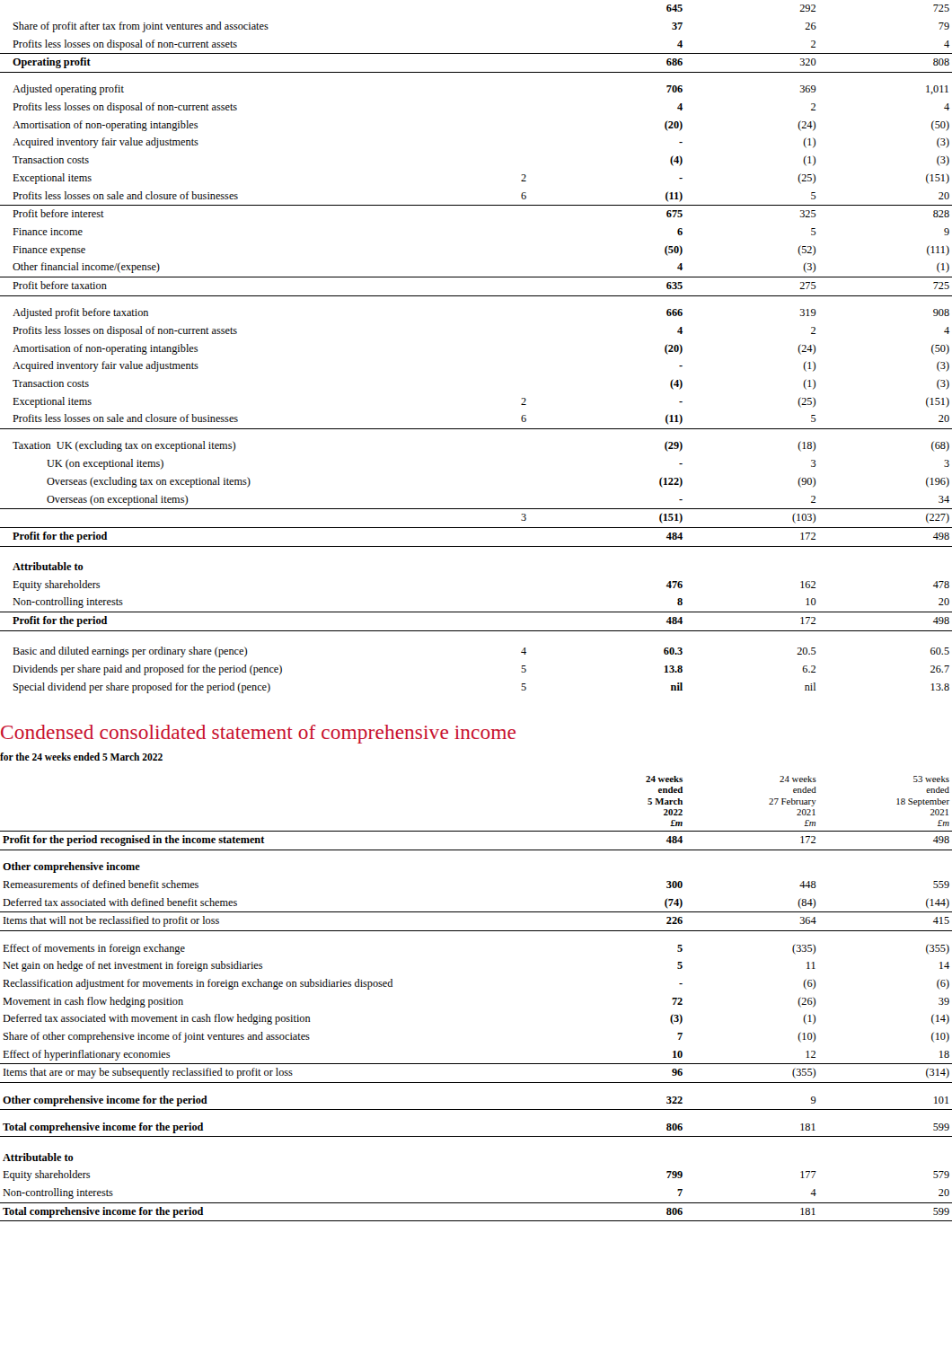| | | 645 | 292 | 725 |
| Share of profit after tax from joint ventures and associates | | 37 | 26 | 79 |
| Profits less losses on disposal of non-current assets | | 4 | 2 | 4 |
| Operating profit | | 686 | 320 | 808 |
| Adjusted operating profit | | 706 | 369 | 1,011 |
| Profits less losses on disposal of non-current assets | | 4 | 2 | 4 |
| Amortisation of non-operating intangibles | | (20) | (24) | (50) |
| Acquired inventory fair value adjustments | | - | (1) | (3) |
| Transaction costs | | (4) | (1) | (3) |
| Exceptional items | 2 | - | (25) | (151) |
| Profits less losses on sale and closure of businesses | 6 | (11) | 5 | 20 |
| Profit before interest | | 675 | 325 | 828 |
| Finance income | | 6 | 5 | 9 |
| Finance expense | | (50) | (52) | (111) |
| Other financial income/(expense) | | 4 | (3) | (1) |
| Profit before taxation | | 635 | 275 | 725 |
| Adjusted profit before taxation | | 666 | 319 | 908 |
| Profits less losses on disposal of non-current assets | | 4 | 2 | 4 |
| Amortisation of non-operating intangibles | | (20) | (24) | (50) |
| Acquired inventory fair value adjustments | | - | (1) | (3) |
| Transaction costs | | (4) | (1) | (3) |
| Exceptional items | 2 | - | (25) | (151) |
| Profits less losses on sale and closure of businesses | 6 | (11) | 5 | 20 |
| Taxation UK (excluding tax on exceptional items) | | (29) | (18) | (68) |
| UK (on exceptional items) | | - | 3 | 3 |
| Overseas (excluding tax on exceptional items) | | (122) | (90) | (196) |
| Overseas (on exceptional items) | | - | 2 | 34 |
| | 3 | (151) | (103) | (227) |
| Profit for the period | | 484 | 172 | 498 |
| Attributable to | | | | |
| Equity shareholders | | 476 | 162 | 478 |
| Non-controlling interests | | 8 | 10 | 20 |
| Profit for the period | | 484 | 172 | 498 |
| Basic and diluted earnings per ordinary share (pence) | 4 | 60.3 | 20.5 | 60.5 |
| Dividends per share paid and proposed for the period (pence) | 5 | 13.8 | 6.2 | 26.7 |
| Special dividend per share proposed for the period (pence) | 5 | nil | nil | 13.8 |
Condensed consolidated statement of comprehensive income
for the 24 weeks ended 5 March 2022
| | 24 weeks ended 5 March 2022 £m | 24 weeks ended 27 February 2021 £m | 53 weeks ended 18 September 2021 £m |
| Profit for the period recognised in the income statement | 484 | 172 | 498 |
| Other comprehensive income | | | |
| Remeasurements of defined benefit schemes | 300 | 448 | 559 |
| Deferred tax associated with defined benefit schemes | (74) | (84) | (144) |
| Items that will not be reclassified to profit or loss | 226 | 364 | 415 |
| Effect of movements in foreign exchange | 5 | (335) | (355) |
| Net gain on hedge of net investment in foreign subsidiaries | 5 | 11 | 14 |
| Reclassification adjustment for movements in foreign exchange on subsidiaries disposed | - | (6) | (6) |
| Movement in cash flow hedging position | 72 | (26) | 39 |
| Deferred tax associated with movement in cash flow hedging position | (3) | (1) | (14) |
| Share of other comprehensive income of joint ventures and associates | 7 | (10) | (10) |
| Effect of hyperinflationary economies | 10 | 12 | 18 |
| Items that are or may be subsequently reclassified to profit or loss | 96 | (355) | (314) |
| Other comprehensive income for the period | 322 | 9 | 101 |
| Total comprehensive income for the period | 806 | 181 | 599 |
| Attributable to | | | |
| Equity shareholders | 799 | 177 | 579 |
| Non-controlling interests | 7 | 4 | 20 |
| Total comprehensive income for the period | 806 | 181 | 599 |